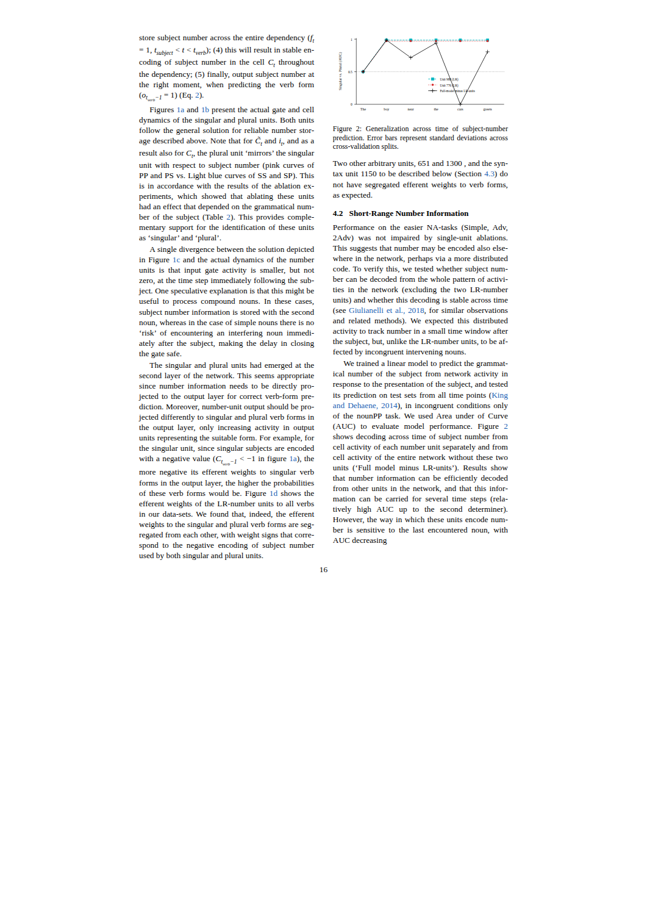store subject number across the entire dependency (ft = 1, tsubject < t < tverb); (4) this will result in stable encoding of subject number in the cell Ct throughout the dependency; (5) finally, output subject number at the right moment, when predicting the verb form (otverb−1 = 1) (Eq. 2).
Figures 1a and 1b present the actual gate and cell dynamics of the singular and plural units. Both units follow the general solution for reliable number storage described above. Note that for C̃t and it, and as a result also for Ct, the plural unit ‘mirrors’ the singular unit with respect to subject number (pink curves of PP and PS vs. Light blue curves of SS and SP). This is in accordance with the results of the ablation experiments, which showed that ablating these units had an effect that depended on the grammatical number of the subject (Table 2). This provides complementary support for the identification of these units as ‘singular’ and ‘plural’.
A single divergence between the solution depicted in Figure 1c and the actual dynamics of the number units is that input gate activity is smaller, but not zero, at the time step immediately following the subject. One speculative explanation is that this might be useful to process compound nouns. In these cases, subject number information is stored with the second noun, whereas in the case of simple nouns there is no ‘risk’ of encountering an interfering noun immediately after the subject, making the delay in closing the gate safe.
The singular and plural units had emerged at the second layer of the network. This seems appropriate since number information needs to be directly projected to the output layer for correct verb-form prediction. Moreover, number-unit output should be projected differently to singular and plural verb forms in the output layer, only increasing activity in output units representing the suitable form. For example, for the singular unit, since singular subjects are encoded with a negative value (Ctverb−1 < −1 in figure 1a), the more negative its efferent weights to singular verb forms in the output layer, the higher the probabilities of these verb forms would be. Figure 1d shows the efferent weights of the LR-number units to all verbs in our data-sets. We found that, indeed, the efferent weights to the singular and plural verb forms are segregated from each other, with weight signs that correspond to the negative encoding of subject number used by both singular and plural units.
1 0.5 0 Singular vs. Plural (AUC) The boy near the cars greets Unit 988 (LR) Unit 776 (LR) Full-model minus LR-units
Figure 2: Generalization across time of subject-number prediction. Error bars represent standard deviations across cross-validation splits.
Two other arbitrary units, 651 and 1300 , and the syntax unit 1150 to be described below (Section 4.3) do not have segregated efferent weights to verb forms, as expected.
4.2 Short-Range Number Information
Performance on the easier NA-tasks (Simple, Adv, 2Adv) was not impaired by single-unit ablations. This suggests that number may be encoded also elsewhere in the network, perhaps via a more distributed code. To verify this, we tested whether subject number can be decoded from the whole pattern of activities in the network (excluding the two LR-number units) and whether this decoding is stable across time (see Giulianelli et al., 2018, for similar observations and related methods). We expected this distributed activity to track number in a small time window after the subject, but, unlike the LR-number units, to be affected by incongruent intervening nouns.
We trained a linear model to predict the grammatical number of the subject from network activity in response to the presentation of the subject, and tested its prediction on test sets from all time points (King and Dehaene, 2014), in incongruent conditions only of the nounPP task. We used Area under of Curve (AUC) to evaluate model performance. Figure 2 shows decoding across time of subject number from cell activity of each number unit separately and from cell activity of the entire network without these two units (‘Full model minus LR-units’). Results show that number information can be efficiently decoded from other units in the network, and that this information can be carried for several time steps (relatively high AUC up to the second determiner). However, the way in which these units encode number is sensitive to the last encountered noun, with AUC decreasing
16